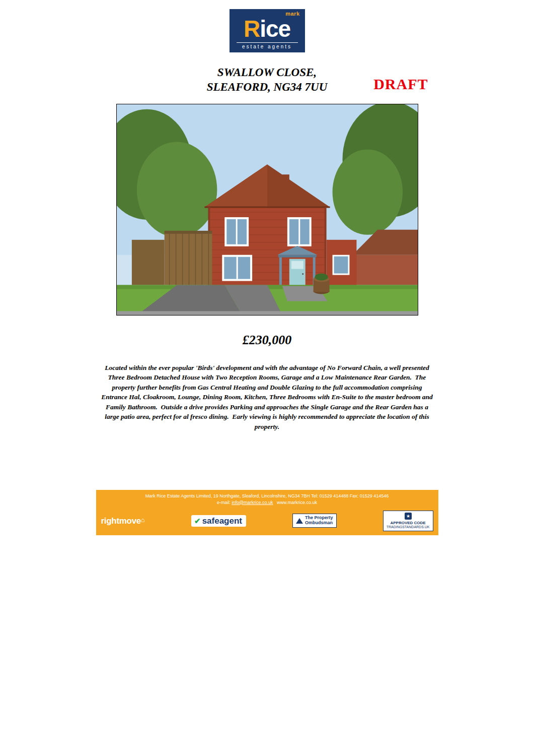mark Rice estate agents
DRAFT
SWALLOW CLOSE,
SLEAFORD, NG34 7UU
£230,000
Located within the ever popular 'Birds' development and with the advantage of No Forward Chain, a well presented Three Bedroom Detached House with Two Reception Rooms, Garage and a Low Maintenance Rear Garden. The property further benefits from Gas Central Heating and Double Glazing to the full accommodation comprising Entrance Hal, Cloakroom, Lounge, Dining Room, Kitchen, Three Bedrooms with En-Suite to the master bedroom and Family Bathroom. Outside a drive provides Parking and approaches the Single Garage and the Rear Garden has a large patio area, perfect for al fresco dining. Early viewing is highly recommended to appreciate the location of this property.
Mark Rice Estate Agents Limited, 19 Northgate, Sleaford, Lincolnshire, NG34 7BH Tel: 01529 414488 Fax: 01529 414546
e-mail: info@markrice.co.uk www.markrice.co.uk
rightmove⌂
✔safeagent
The Property
Ombudsman
★APPROVED CODETRADINGSTANDARDS.UK